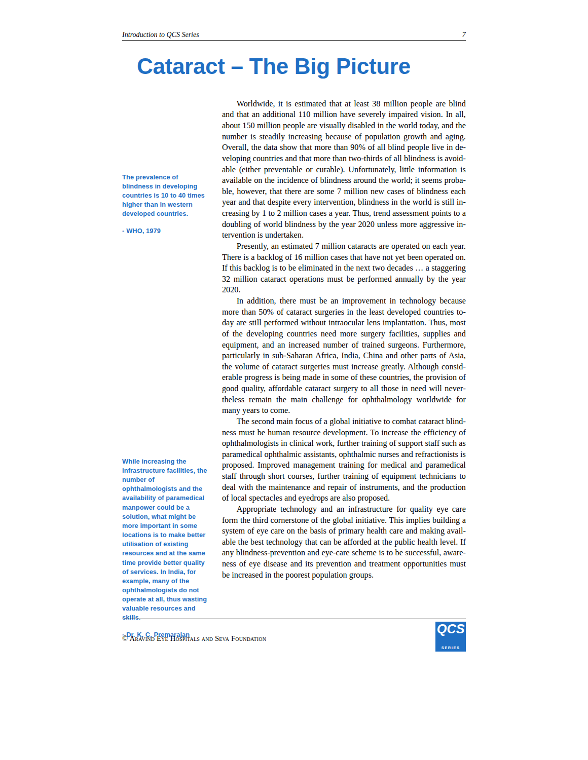Introduction to QCS Series 7
Cataract – The Big Picture
The prevalence of blindness in developing countries is 10 to 40 times higher than in western developed countries. - WHO, 1979
While increasing the infrastructure facilities, the number of ophthalmologists and the availability of paramedical manpower could be a solution, what might be more important in some locations is to make better utilisation of existing resources and at the same time provide better quality of services. In India, for example, many of the ophthalmologists do not operate at all, thus wasting valuable resources and skills. - Dr. K. C. Premarajan
Worldwide, it is estimated that at least 38 million people are blind and that an additional 110 million have severely impaired vision. In all, about 150 million people are visually disabled in the world today, and the number is steadily increasing because of population growth and aging. Overall, the data show that more than 90% of all blind people live in developing countries and that more than two-thirds of all blindness is avoidable (either preventable or curable). Unfortunately, little information is available on the incidence of blindness around the world; it seems probable, however, that there are some 7 million new cases of blindness each year and that despite every intervention, blindness in the world is still increasing by 1 to 2 million cases a year. Thus, trend assessment points to a doubling of world blindness by the year 2020 unless more aggressive intervention is undertaken.
Presently, an estimated 7 million cataracts are operated on each year. There is a backlog of 16 million cases that have not yet been operated on. If this backlog is to be eliminated in the next two decades … a staggering 32 million cataract operations must be performed annually by the year 2020.
In addition, there must be an improvement in technology because more than 50% of cataract surgeries in the least developed countries today are still performed without intraocular lens implantation. Thus, most of the developing countries need more surgery facilities, supplies and equipment, and an increased number of trained surgeons. Furthermore, particularly in sub-Saharan Africa, India, China and other parts of Asia, the volume of cataract surgeries must increase greatly. Although considerable progress is being made in some of these countries, the provision of good quality, affordable cataract surgery to all those in need will nevertheless remain the main challenge for ophthalmology worldwide for many years to come.
The second main focus of a global initiative to combat cataract blindness must be human resource development. To increase the efficiency of ophthalmologists in clinical work, further training of support staff such as paramedical ophthalmic assistants, ophthalmic nurses and refractionists is proposed. Improved management training for medical and paramedical staff through short courses, further training of equipment technicians to deal with the maintenance and repair of instruments, and the production of local spectacles and eyedrops are also proposed.
Appropriate technology and an infrastructure for quality eye care form the third cornerstone of the global initiative. This implies building a system of eye care on the basis of primary health care and making available the best technology that can be afforded at the public health level. If any blindness-prevention and eye-care scheme is to be successful, awareness of eye disease and its prevention and treatment opportunities must be increased in the poorest population groups.
© Aravind Eye Hospitals and Seva Foundation QCS SERIES